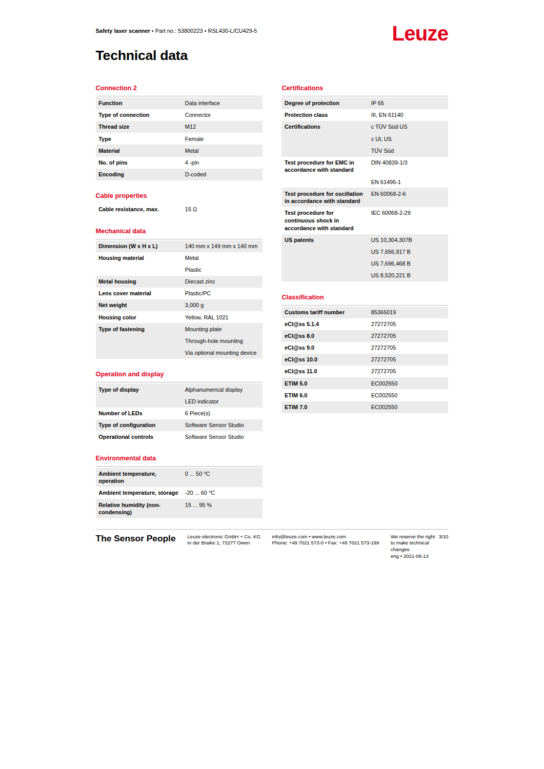Safety laser scanner • Part no.: 53800223 • RSL430-L/CU429-5
Technical data
Leuze
Connection 2
| Function | Data interface |
| Type of connection | Connector |
| Thread size | M12 |
| Type | Female |
| Material | Metal |
| No. of pins | 4 -pin |
| Encoding | D-coded |
Cable properties
| Cable resistance, max. | 15 Ω |
Mechanical data
| Dimension (W x H x L) | 140 mm x 149 mm x 140 mm |
| Housing material | Metal |
| | Plastic |
| Metal housing | Diecast zinc |
| Lens cover material | Plastic/PC |
| Net weight | 3,000 g |
| Housing color | Yellow, RAL 1021 |
| Type of fastening | Mounting plate |
| | Through-hole mounting |
| | Via optional mounting device |
Operation and display
| Type of display | Alphanumerical display |
| | LED indicator |
| Number of LEDs | 6 Piece(s) |
| Type of configuration | Software Sensor Studio |
| Operational controls | Software Sensor Studio |
Environmental data
| Ambient temperature, operation | 0 ... 50 °C |
| Ambient temperature, storage | -20 ... 60 °C |
| Relative humidity (non-condensing) | 15 ... 95 % |
Certifications
| Degree of protection | IP 65 |
| Protection class | III, EN 61140 |
| Certifications | c TÜV Süd US |
| | c UL US |
| | TÜV Süd |
| Test procedure for EMC in accordance with standard | DIN 40839-1/3 |
| | EN 61496-1 |
| Test procedure for oscillation in accordance with standard | EN 60068-2-6 |
| Test procedure for continuous shock in accordance with standard | IEC 60068-2-29 |
| US patents | US 10,304,307B |
| | US 7,656,917 B |
| | US 7,696,468 B |
| | US 8,520,221 B |
Classification
| Customs tariff number | 85365019 |
| eCl@ss 5.1.4 | 27272705 |
| eCl@ss 8.0 | 27272705 |
| eCl@ss 9.0 | 27272705 |
| eCl@ss 10.0 | 27272705 |
| eCl@ss 11.0 | 27272705 |
| ETIM 5.0 | EC002550 |
| ETIM 6.0 | EC002550 |
| ETIM 7.0 | EC002550 |
The Sensor People
Leuze electronic GmbH + Co. KG In der Braike 1, 73277 Owen
info@leuze.com • www.leuze.com Phone: +49 7021 573-0 • Fax: +49 7021 573-199
We reserve the right to make technical changes eng • 2021-08-13
3/10